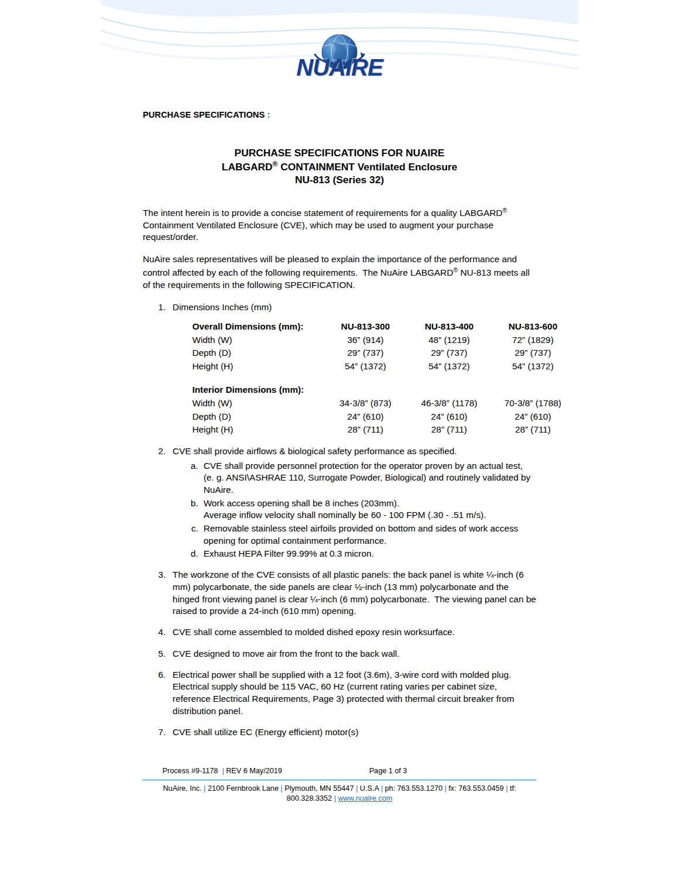NUAIRE
PURCHASE SPECIFICATIONS :
PURCHASE SPECIFICATIONS FOR NUAIRE LABGARD® CONTAINMENT Ventilated Enclosure NU-813 (Series 32)
The intent herein is to provide a concise statement of requirements for a quality LABGARD® Containment Ventilated Enclosure (CVE), which may be used to augment your purchase request/order.
NuAire sales representatives will be pleased to explain the importance of the performance and control affected by each of the following requirements. The NuAire LABGARD® NU-813 meets all of the requirements in the following SPECIFICATION.
Dimensions Inches (mm)
| Overall Dimensions (mm): | NU-813-300 | NU-813-400 | NU-813-600 |
| Width (W) | 36” (914) | 48” (1219) | 72” (1829) |
| Depth (D) | 29” (737) | 29” (737) | 29” (737) |
| Height (H) | 54” (1372) | 54” (1372) | 54” (1372) |
| Interior Dimensions (mm): | | | |
| Width (W) | 34-3/8” (873) | 46-3/8” (1178) | 70-3/8” (1788) |
| Depth (D) | 24” (610) | 24” (610) | 24” (610) |
| Height (H) | 28” (711) | 28” (711) | 28” (711) |
CVE shall provide airflows & biological safety performance as specified.
CVE shall provide personnel protection for the operator proven by an actual test,
(e. g. ANSI\ASHRAE 110, Surrogate Powder, Biological) and routinely validated by NuAire.
Work access opening shall be 8 inches (203mm).
Average inflow velocity shall nominally be 60 - 100 FPM (.30 - .51 m/s).
Removable stainless steel airfoils provided on bottom and sides of work access opening for optimal containment performance.
Exhaust HEPA Filter 99.99% at 0.3 micron.
The workzone of the CVE consists of all plastic panels: the back panel is white ¼-inch (6 mm) polycarbonate, the side panels are clear ½-inch (13 mm) polycarbonate and the hinged front viewing panel is clear ¼-inch (6 mm) polycarbonate. The viewing panel can be raised to provide a 24-inch (610 mm) opening.
CVE shall come assembled to molded dished epoxy resin worksurface.
CVE designed to move air from the front to the back wall.
Electrical power shall be supplied with a 12 foot (3.6m), 3-wire cord with molded plug.
Electrical supply should be 115 VAC, 60 Hz (current rating varies per cabinet size, reference Electrical Requirements, Page 3) protected with thermal circuit breaker from distribution panel.
CVE shall utilize EC (Energy efficient) motor(s)
Process #9-1178 | REV 6 May/2019 Page 1 of 3
NuAire, Inc. | 2100 Fernbrook Lane | Plymouth, MN 55447 | U.S.A | ph: 763.553.1270 | fx: 763.553.0459 | tf: 800.328.3352 | www.nuaire.com